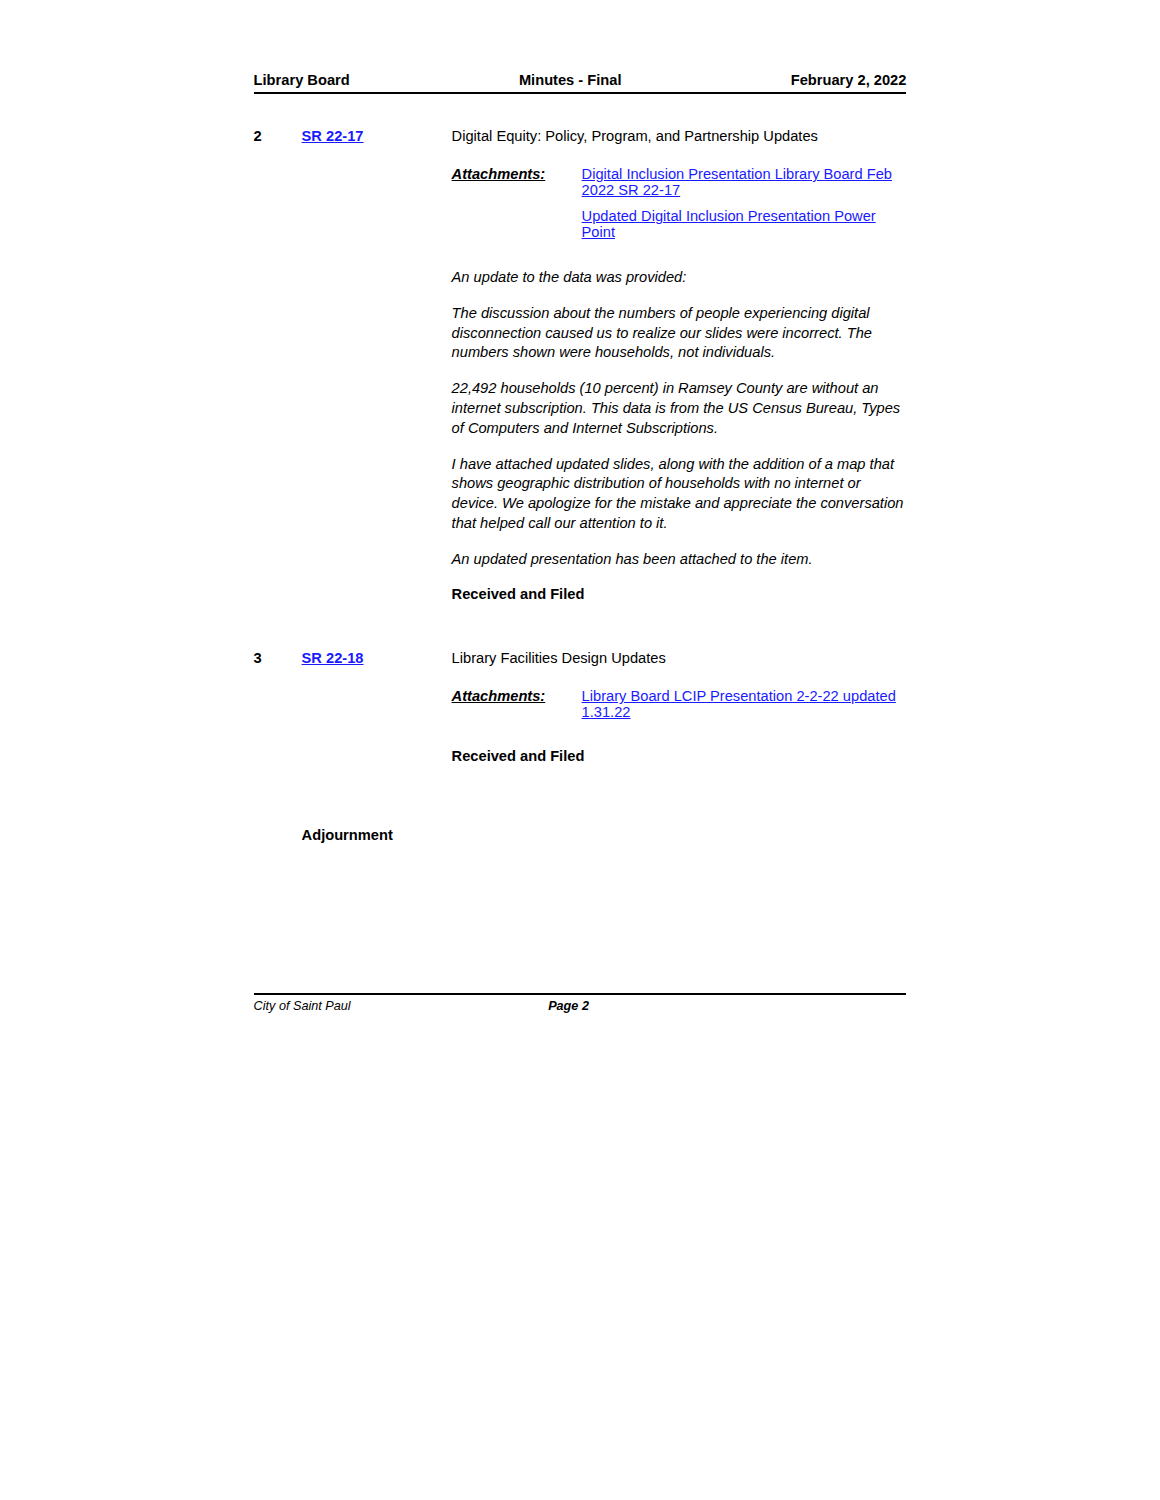Library Board
Minutes - Final
February 2, 2022
2
SR 22-17
Digital Equity: Policy, Program, and Partnership Updates
Attachments:
Digital Inclusion Presentation Library Board Feb 2022 SR 22-17 Updated Digital Inclusion Presentation Power Point
An update to the data was provided:
The discussion about the numbers of people experiencing digital disconnection caused us to realize our slides were incorrect. The numbers shown were households, not individuals.
22,492 households (10 percent) in Ramsey County are without an internet subscription. This data is from the US Census Bureau, Types of Computers and Internet Subscriptions.
I have attached updated slides, along with the addition of a map that shows geographic distribution of households with no internet or device. We apologize for the mistake and appreciate the conversation that helped call our attention to it.
An updated presentation has been attached to the item.
Received and Filed
3
SR 22-18
Library Facilities Design Updates
Attachments:
Library Board LCIP Presentation 2-2-22 updated 1.31.22
Received and Filed
Adjournment
City of Saint Paul
Page 2